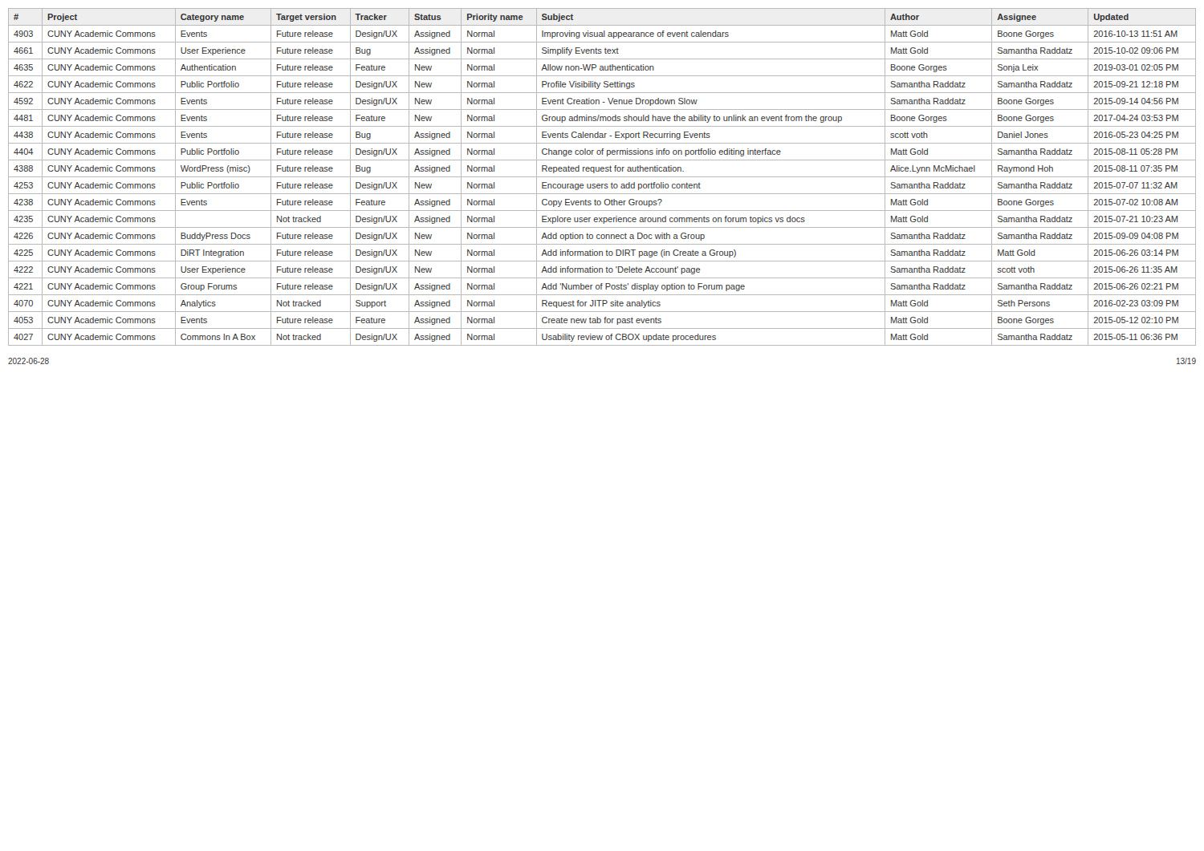| # | Project | Category name | Target version | Tracker | Status | Priority name | Subject | Author | Assignee | Updated |
| --- | --- | --- | --- | --- | --- | --- | --- | --- | --- | --- |
| 4903 | CUNY Academic Commons | Events | Future release | Design/UX | Assigned | Normal | Improving visual appearance of event calendars | Matt Gold | Boone Gorges | 2016-10-13 11:51 AM |
| 4661 | CUNY Academic Commons | User Experience | Future release | Bug | Assigned | Normal | Simplify Events text | Matt Gold | Samantha Raddatz | 2015-10-02 09:06 PM |
| 4635 | CUNY Academic Commons | Authentication | Future release | Feature | New | Normal | Allow non-WP authentication | Boone Gorges | Sonja Leix | 2019-03-01 02:05 PM |
| 4622 | CUNY Academic Commons | Public Portfolio | Future release | Design/UX | New | Normal | Profile Visibility Settings | Samantha Raddatz | Samantha Raddatz | 2015-09-21 12:18 PM |
| 4592 | CUNY Academic Commons | Events | Future release | Design/UX | New | Normal | Event Creation - Venue Dropdown Slow | Samantha Raddatz | Boone Gorges | 2015-09-14 04:56 PM |
| 4481 | CUNY Academic Commons | Events | Future release | Feature | New | Normal | Group admins/mods should have the ability to unlink an event from the group | Boone Gorges | Boone Gorges | 2017-04-24 03:53 PM |
| 4438 | CUNY Academic Commons | Events | Future release | Bug | Assigned | Normal | Events Calendar - Export Recurring Events | scott voth | Daniel Jones | 2016-05-23 04:25 PM |
| 4404 | CUNY Academic Commons | Public Portfolio | Future release | Design/UX | Assigned | Normal | Change color of permissions info on portfolio editing interface | Matt Gold | Samantha Raddatz | 2015-08-11 05:28 PM |
| 4388 | CUNY Academic Commons | WordPress (misc) | Future release | Bug | Assigned | Normal | Repeated request for authentication. | Alice.Lynn McMichael | Raymond Hoh | 2015-08-11 07:35 PM |
| 4253 | CUNY Academic Commons | Public Portfolio | Future release | Design/UX | New | Normal | Encourage users to add portfolio content | Samantha Raddatz | Samantha Raddatz | 2015-07-07 11:32 AM |
| 4238 | CUNY Academic Commons | Events | Future release | Feature | Assigned | Normal | Copy Events to Other Groups? | Matt Gold | Boone Gorges | 2015-07-02 10:08 AM |
| 4235 | CUNY Academic Commons | | Not tracked | Design/UX | Assigned | Normal | Explore user experience around comments on forum topics vs docs | Matt Gold | Samantha Raddatz | 2015-07-21 10:23 AM |
| 4226 | CUNY Academic Commons | BuddyPress Docs | Future release | Design/UX | New | Normal | Add option to connect a Doc with a Group | Samantha Raddatz | Samantha Raddatz | 2015-09-09 04:08 PM |
| 4225 | CUNY Academic Commons | DiRT Integration | Future release | Design/UX | New | Normal | Add information to DIRT page (in Create a Group) | Samantha Raddatz | Matt Gold | 2015-06-26 03:14 PM |
| 4222 | CUNY Academic Commons | User Experience | Future release | Design/UX | New | Normal | Add information to 'Delete Account' page | Samantha Raddatz | scott voth | 2015-06-26 11:35 AM |
| 4221 | CUNY Academic Commons | Group Forums | Future release | Design/UX | Assigned | Normal | Add 'Number of Posts' display option to Forum page | Samantha Raddatz | Samantha Raddatz | 2015-06-26 02:21 PM |
| 4070 | CUNY Academic Commons | Analytics | Not tracked | Support | Assigned | Normal | Request for JITP site analytics | Matt Gold | Seth Persons | 2016-02-23 03:09 PM |
| 4053 | CUNY Academic Commons | Events | Future release | Feature | Assigned | Normal | Create new tab for past events | Matt Gold | Boone Gorges | 2015-05-12 02:10 PM |
| 4027 | CUNY Academic Commons | Commons In A Box | Not tracked | Design/UX | Assigned | Normal | Usability review of CBOX update procedures | Matt Gold | Samantha Raddatz | 2015-05-11 06:36 PM |
2022-06-28 13/19